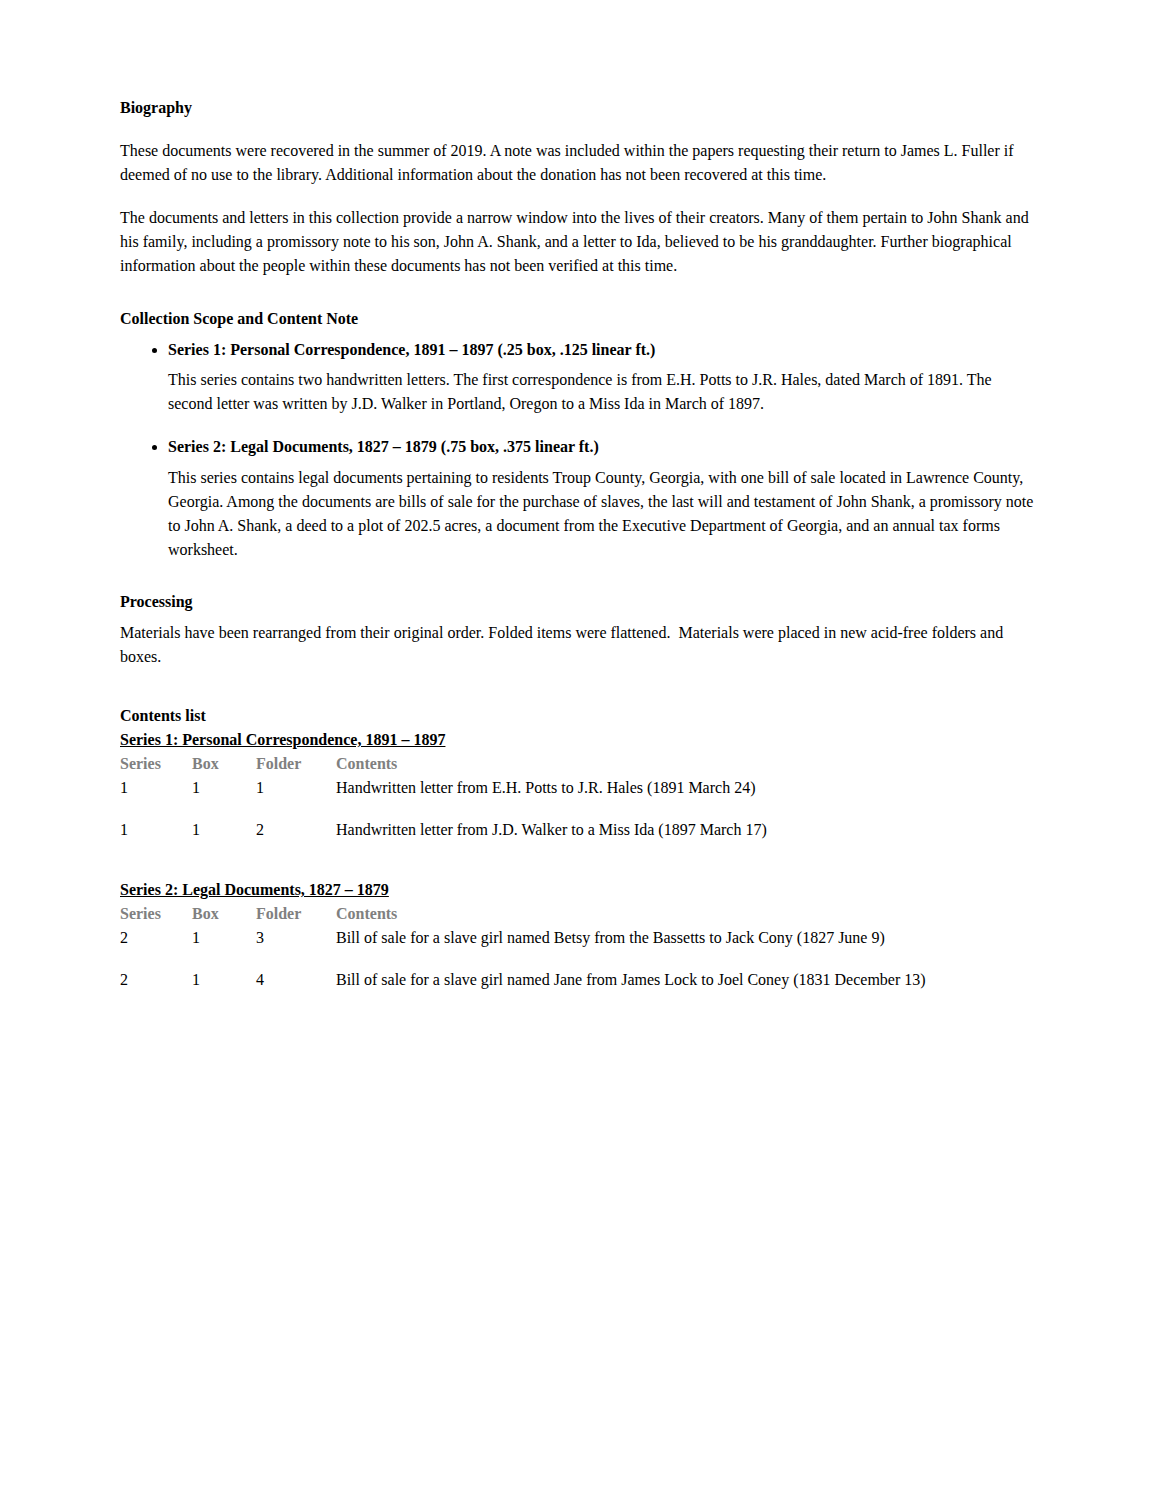Biography
These documents were recovered in the summer of 2019. A note was included within the papers requesting their return to James L. Fuller if deemed of no use to the library. Additional information about the donation has not been recovered at this time.
The documents and letters in this collection provide a narrow window into the lives of their creators. Many of them pertain to John Shank and his family, including a promissory note to his son, John A. Shank, and a letter to Ida, believed to be his granddaughter. Further biographical information about the people within these documents has not been verified at this time.
Collection Scope and Content Note
Series 1: Personal Correspondence, 1891 – 1897 (.25 box, .125 linear ft.)
This series contains two handwritten letters. The first correspondence is from E.H. Potts to J.R. Hales, dated March of 1891. The second letter was written by J.D. Walker in Portland, Oregon to a Miss Ida in March of 1897.
Series 2: Legal Documents, 1827 – 1879 (.75 box, .375 linear ft.)
This series contains legal documents pertaining to residents Troup County, Georgia, with one bill of sale located in Lawrence County, Georgia. Among the documents are bills of sale for the purchase of slaves, the last will and testament of John Shank, a promissory note to John A. Shank, a deed to a plot of 202.5 acres, a document from the Executive Department of Georgia, and an annual tax forms worksheet.
Processing
Materials have been rearranged from their original order. Folded items were flattened. Materials were placed in new acid-free folders and boxes.
Contents list
Series 1: Personal Correspondence, 1891 – 1897
| Series | Box | Folder | Contents |
| --- | --- | --- | --- |
| 1 | 1 | 1 | Handwritten letter from E.H. Potts to J.R. Hales (1891 March 24) |
| 1 | 1 | 2 | Handwritten letter from J.D. Walker to a Miss Ida (1897 March 17) |
Series 2: Legal Documents, 1827 – 1879
| Series | Box | Folder | Contents |
| --- | --- | --- | --- |
| 2 | 1 | 3 | Bill of sale for a slave girl named Betsy from the Bassetts to Jack Cony (1827 June 9) |
| 2 | 1 | 4 | Bill of sale for a slave girl named Jane from James Lock to Joel Coney (1831 December 13) |